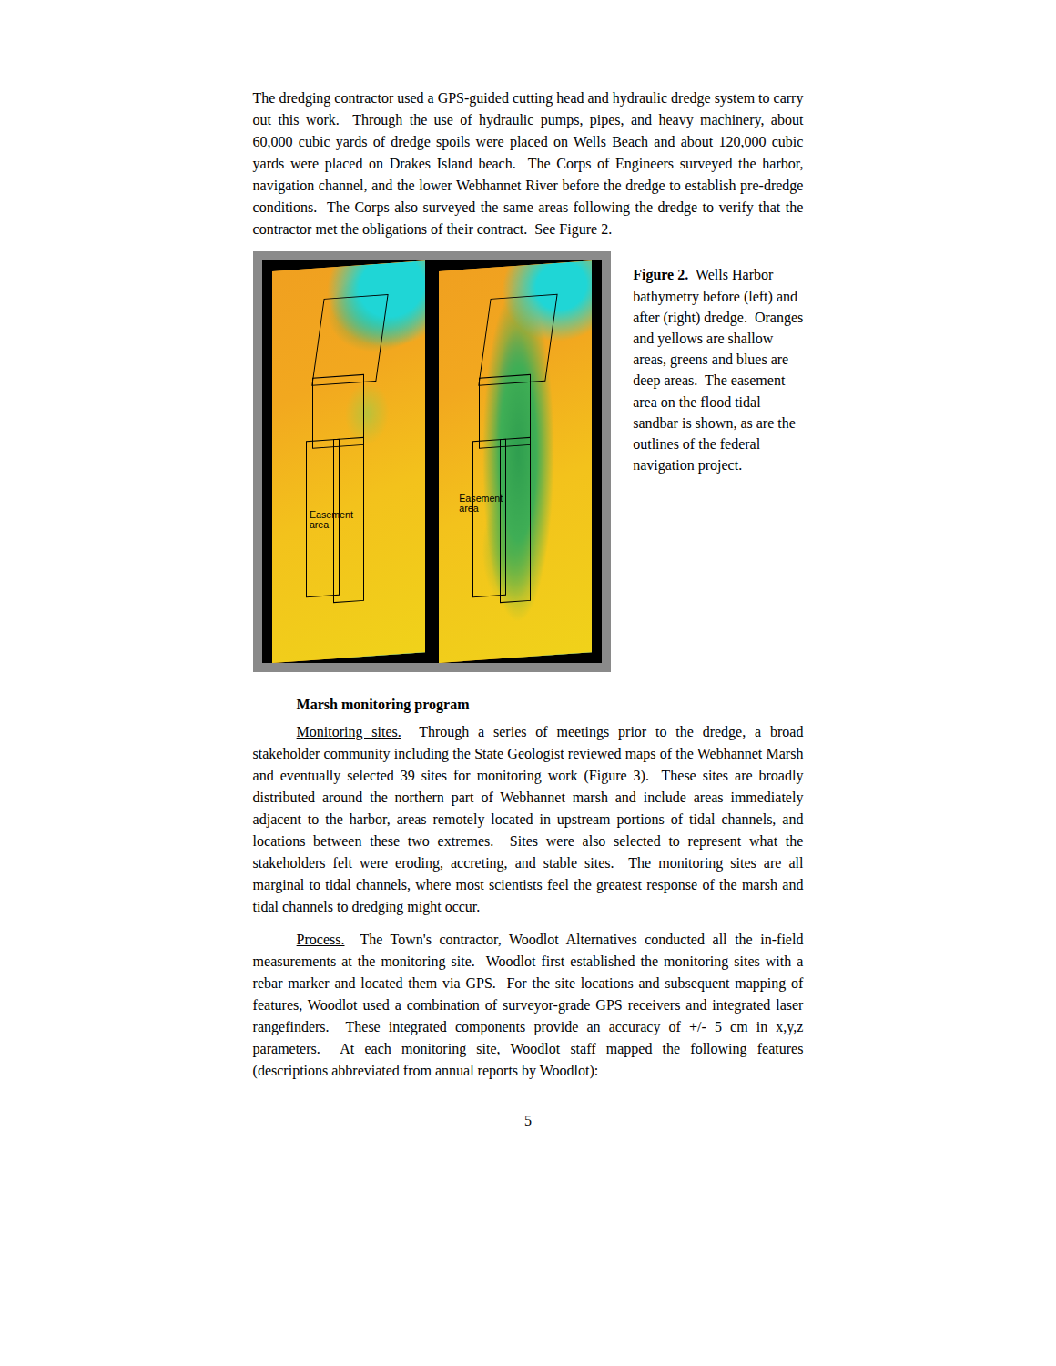The dredging contractor used a GPS-guided cutting head and hydraulic dredge system to carry out this work. Through the use of hydraulic pumps, pipes, and heavy machinery, about 60,000 cubic yards of dredge spoils were placed on Wells Beach and about 120,000 cubic yards were placed on Drakes Island beach. The Corps of Engineers surveyed the harbor, navigation channel, and the lower Webhannet River before the dredge to establish pre-dredge conditions. The Corps also surveyed the same areas following the dredge to verify that the contractor met the obligations of their contract. See Figure 2.
Easement
area
Easement
area
Figure 2. Wells Harbor bathymetry before (left) and after (right) dredge. Oranges and yellows are shallow areas, greens and blues are deep areas. The easement area on the flood tidal sandbar is shown, as are the outlines of the federal navigation project.
Marsh monitoring program
Monitoring sites. Through a series of meetings prior to the dredge, a broad stakeholder community including the State Geologist reviewed maps of the Webhannet Marsh and eventually selected 39 sites for monitoring work (Figure 3). These sites are broadly distributed around the northern part of Webhannet marsh and include areas immediately adjacent to the harbor, areas remotely located in upstream portions of tidal channels, and locations between these two extremes. Sites were also selected to represent what the stakeholders felt were eroding, accreting, and stable sites. The monitoring sites are all marginal to tidal channels, where most scientists feel the greatest response of the marsh and tidal channels to dredging might occur.
Process. The Town's contractor, Woodlot Alternatives conducted all the in-field measurements at the monitoring site. Woodlot first established the monitoring sites with a rebar marker and located them via GPS. For the site locations and subsequent mapping of features, Woodlot used a combination of surveyor-grade GPS receivers and integrated laser rangefinders. These integrated components provide an accuracy of +/- 5 cm in x,y,z parameters. At each monitoring site, Woodlot staff mapped the following features (descriptions abbreviated from annual reports by Woodlot):
5